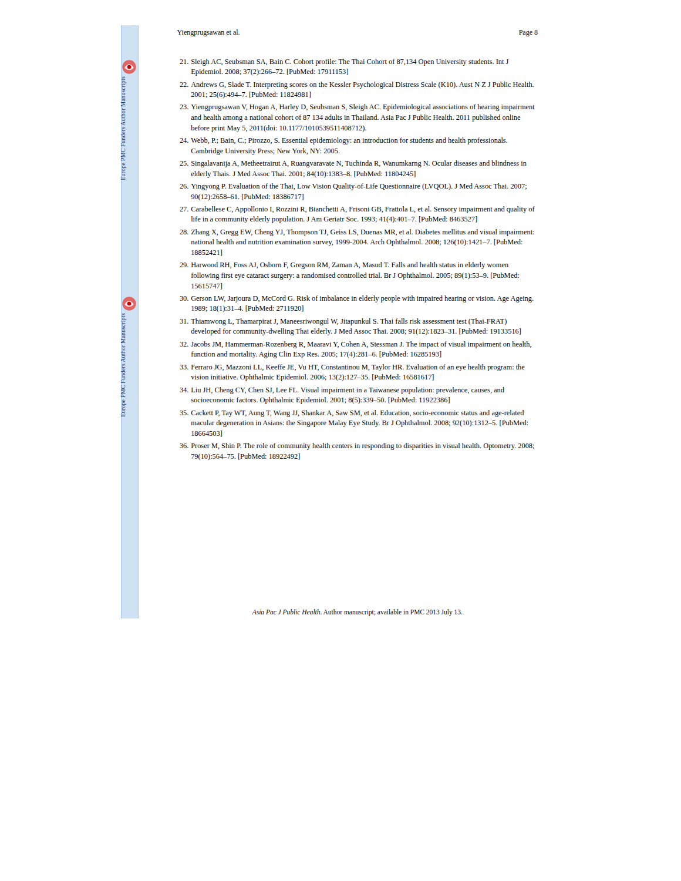Europe PMC Funders Author Manuscripts
Europe PMC Funders Author Manuscripts
Yiengprugsawan et al. Page 8
21. Sleigh AC, Seubsman SA, Bain C. Cohort profile: The Thai Cohort of 87,134 Open University students. Int J Epidemiol. 2008; 37(2):266–72. [PubMed: 17911153]
22. Andrews G, Slade T. Interpreting scores on the Kessler Psychological Distress Scale (K10). Aust N Z J Public Health. 2001; 25(6):494–7. [PubMed: 11824981]
23. Yiengprugsawan V, Hogan A, Harley D, Seubsman S, Sleigh AC. Epidemiological associations of hearing impairment and health among a national cohort of 87 134 adults in Thailand. Asia Pac J Public Health. 2011 published online before print May 5, 2011(doi: 10.1177/1010539511408712).
24. Webb, P.; Bain, C.; Pirozzo, S. Essential epidemiology: an introduction for students and health professionals. Cambridge University Press; New York, NY: 2005.
25. Singalavanija A, Metheetrairut A, Ruangvaravate N, Tuchinda R, Wanumkarng N. Ocular diseases and blindness in elderly Thais. J Med Assoc Thai. 2001; 84(10):1383–8. [PubMed: 11804245]
26. Yingyong P. Evaluation of the Thai, Low Vision Quality-of-Life Questionnaire (LVQOL). J Med Assoc Thai. 2007; 90(12):2658–61. [PubMed: 18386717]
27. Carabellese C, Appollonio I, Rozzini R, Bianchetti A, Frisoni GB, Frattola L, et al. Sensory impairment and quality of life in a community elderly population. J Am Geriatr Soc. 1993; 41(4):401–7. [PubMed: 8463527]
28. Zhang X, Gregg EW, Cheng YJ, Thompson TJ, Geiss LS, Duenas MR, et al. Diabetes mellitus and visual impairment: national health and nutrition examination survey, 1999-2004. Arch Ophthalmol. 2008; 126(10):1421–7. [PubMed: 18852421]
29. Harwood RH, Foss AJ, Osborn F, Gregson RM, Zaman A, Masud T. Falls and health status in elderly women following first eye cataract surgery: a randomised controlled trial. Br J Ophthalmol. 2005; 89(1):53–9. [PubMed: 15615747]
30. Gerson LW, Jarjoura D, McCord G. Risk of imbalance in elderly people with impaired hearing or vision. Age Ageing. 1989; 18(1):31–4. [PubMed: 2711920]
31. Thiamwong L, Thamarpirat J, Maneesriwongul W, Jitapunkul S. Thai falls risk assessment test (Thai-FRAT) developed for community-dwelling Thai elderly. J Med Assoc Thai. 2008; 91(12):1823–31. [PubMed: 19133516]
32. Jacobs JM, Hammerman-Rozenberg R, Maaravi Y, Cohen A, Stessman J. The impact of visual impairment on health, function and mortality. Aging Clin Exp Res. 2005; 17(4):281–6. [PubMed: 16285193]
33. Ferraro JG, Mazzoni LL, Keeffe JE, Vu HT, Constantinou M, Taylor HR. Evaluation of an eye health program: the vision initiative. Ophthalmic Epidemiol. 2006; 13(2):127–35. [PubMed: 16581617]
34. Liu JH, Cheng CY, Chen SJ, Lee FL. Visual impairment in a Taiwanese population: prevalence, causes, and socioeconomic factors. Ophthalmic Epidemiol. 2001; 8(5):339–50. [PubMed: 11922386]
35. Cackett P, Tay WT, Aung T, Wang JJ, Shankar A, Saw SM, et al. Education, socio-economic status and age-related macular degeneration in Asians: the Singapore Malay Eye Study. Br J Ophthalmol. 2008; 92(10):1312–5. [PubMed: 18664503]
36. Proser M, Shin P. The role of community health centers in responding to disparities in visual health. Optometry. 2008; 79(10):564–75. [PubMed: 18922492]
Asia Pac J Public Health. Author manuscript; available in PMC 2013 July 13.